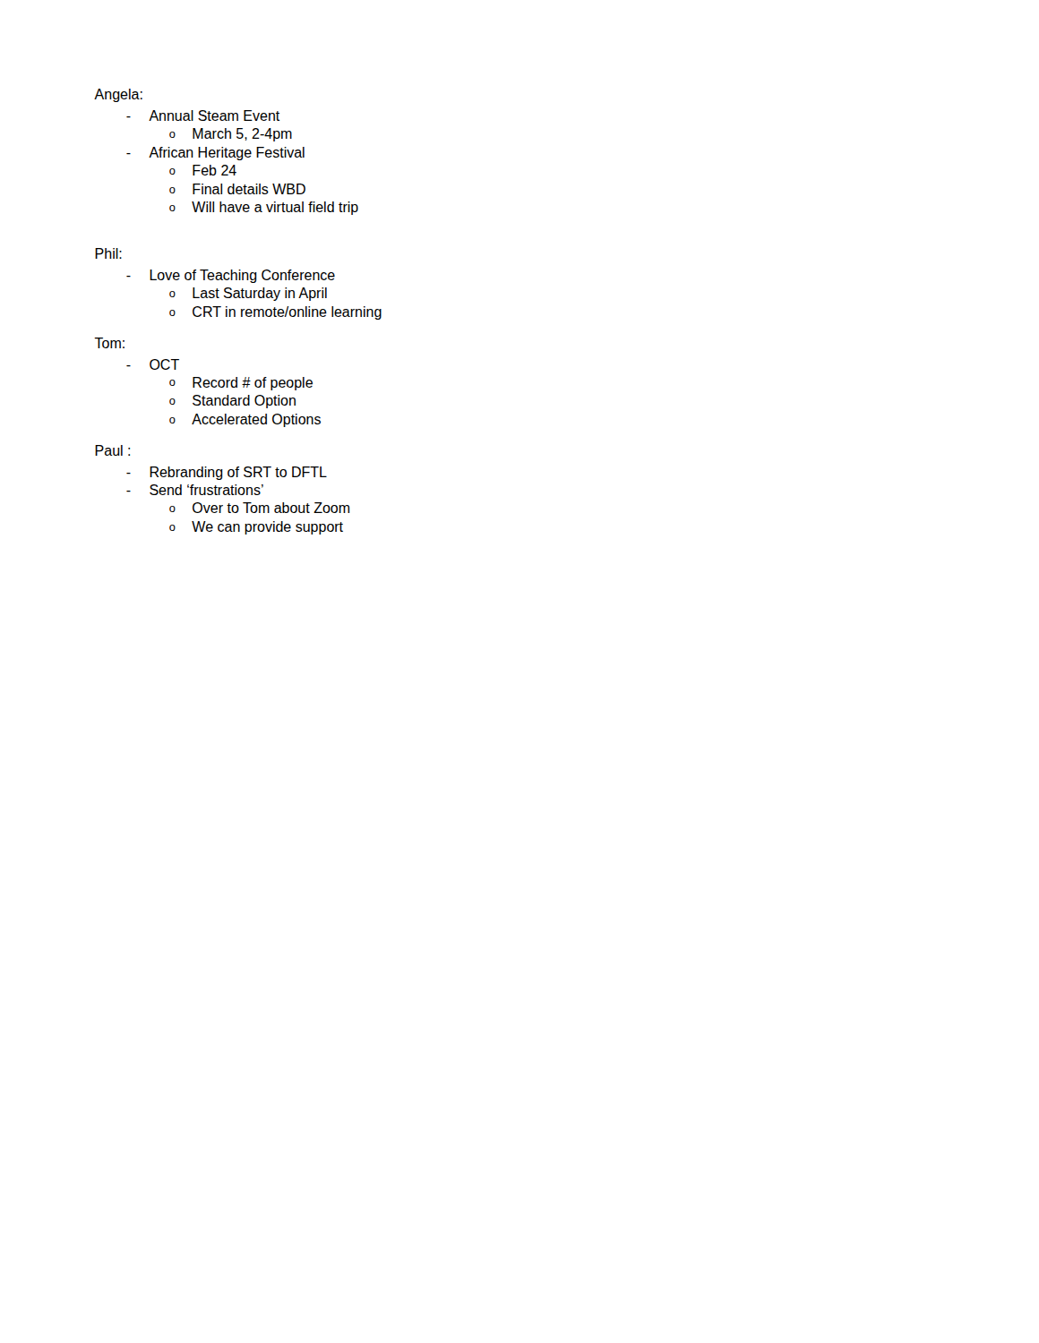Angela:
Annual Steam Event
March 5, 2-4pm
African Heritage Festival
Feb 24
Final details WBD
Will have a virtual field trip
Phil:
Love of Teaching Conference
Last Saturday in April
CRT in remote/online learning
Tom:
OCT
Record # of people
Standard Option
Accelerated Options
Paul :
Rebranding of SRT to DFTL
Send ‘frustrations’
Over to Tom about Zoom
We can provide support